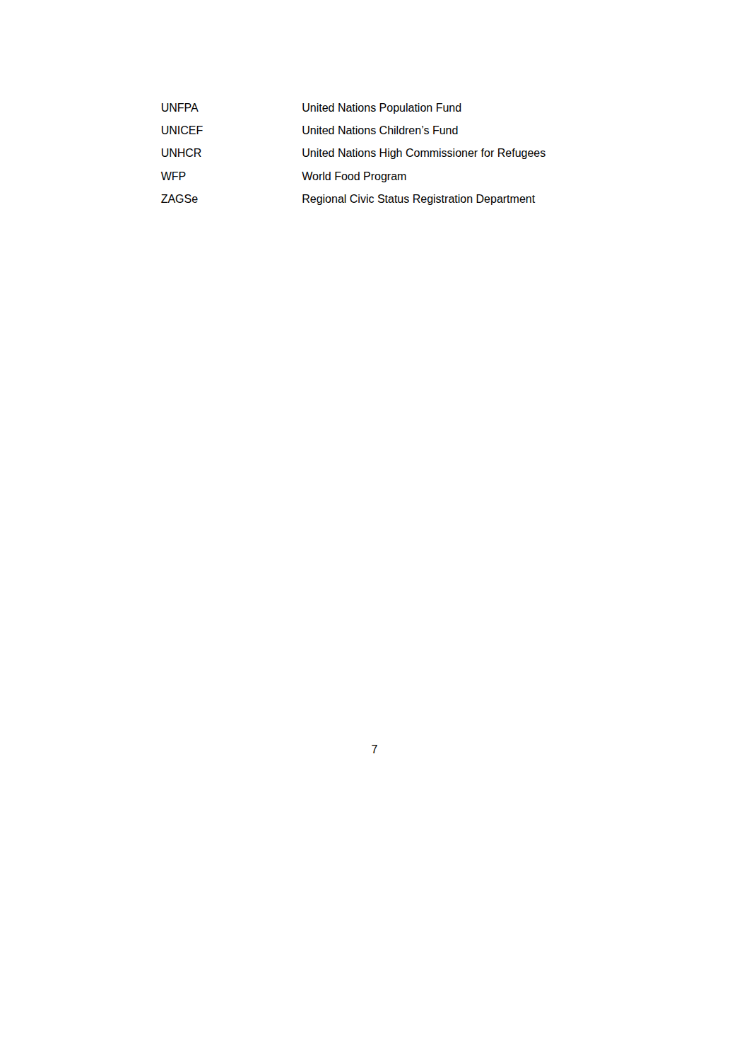| UNFPA | United Nations Population Fund |
| UNICEF | United Nations Children’s Fund |
| UNHCR | United Nations High Commissioner for Refugees |
| WFP | World Food Program |
| ZAGSe | Regional Civic Status Registration Department |
7